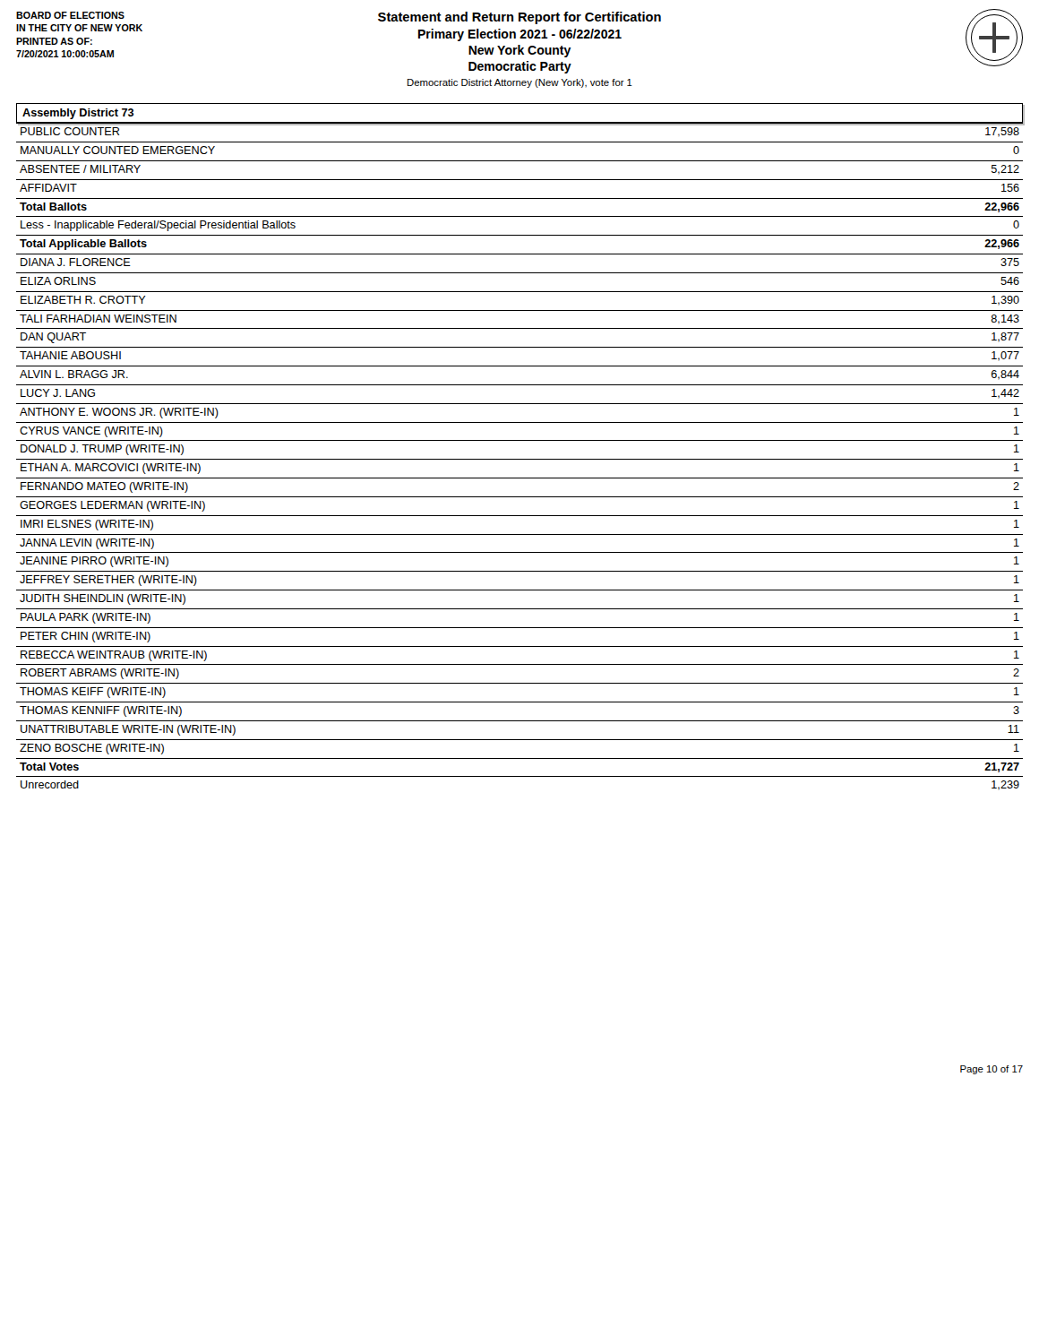BOARD OF ELECTIONS
IN THE CITY OF NEW YORK
PRINTED AS OF:
7/20/2021 10:00:05AM
Statement and Return Report for Certification
Primary Election 2021 - 06/22/2021
New York County
Democratic Party
Democratic District Attorney (New York), vote for 1
Assembly District 73
| PUBLIC COUNTER | 17,598 |
| MANUALLY COUNTED EMERGENCY | 0 |
| ABSENTEE / MILITARY | 5,212 |
| AFFIDAVIT | 156 |
| Total Ballots | 22,966 |
| Less - Inapplicable Federal/Special Presidential Ballots | 0 |
| Total Applicable Ballots | 22,966 |
| DIANA J. FLORENCE | 375 |
| ELIZA ORLINS | 546 |
| ELIZABETH R. CROTTY | 1,390 |
| TALI FARHADIAN WEINSTEIN | 8,143 |
| DAN QUART | 1,877 |
| TAHANIE ABOUSHI | 1,077 |
| ALVIN L. BRAGG JR. | 6,844 |
| LUCY J. LANG | 1,442 |
| ANTHONY E. WOONS JR. (WRITE-IN) | 1 |
| CYRUS VANCE (WRITE-IN) | 1 |
| DONALD J. TRUMP (WRITE-IN) | 1 |
| ETHAN A. MARCOVICI (WRITE-IN) | 1 |
| FERNANDO MATEO (WRITE-IN) | 2 |
| GEORGES LEDERMAN (WRITE-IN) | 1 |
| IMRI ELSNES (WRITE-IN) | 1 |
| JANNA LEVIN (WRITE-IN) | 1 |
| JEANINE PIRRO (WRITE-IN) | 1 |
| JEFFREY SERETHER (WRITE-IN) | 1 |
| JUDITH SHEINDLIN (WRITE-IN) | 1 |
| PAULA PARK (WRITE-IN) | 1 |
| PETER CHIN (WRITE-IN) | 1 |
| REBECCA WEINTRAUB (WRITE-IN) | 1 |
| ROBERT ABRAMS (WRITE-IN) | 2 |
| THOMAS KEIFF (WRITE-IN) | 1 |
| THOMAS KENNIFF (WRITE-IN) | 3 |
| UNATTRIBUTABLE WRITE-IN (WRITE-IN) | 11 |
| ZENO BOSCHE (WRITE-IN) | 1 |
| Total Votes | 21,727 |
| Unrecorded | 1,239 |
Page 10 of 17